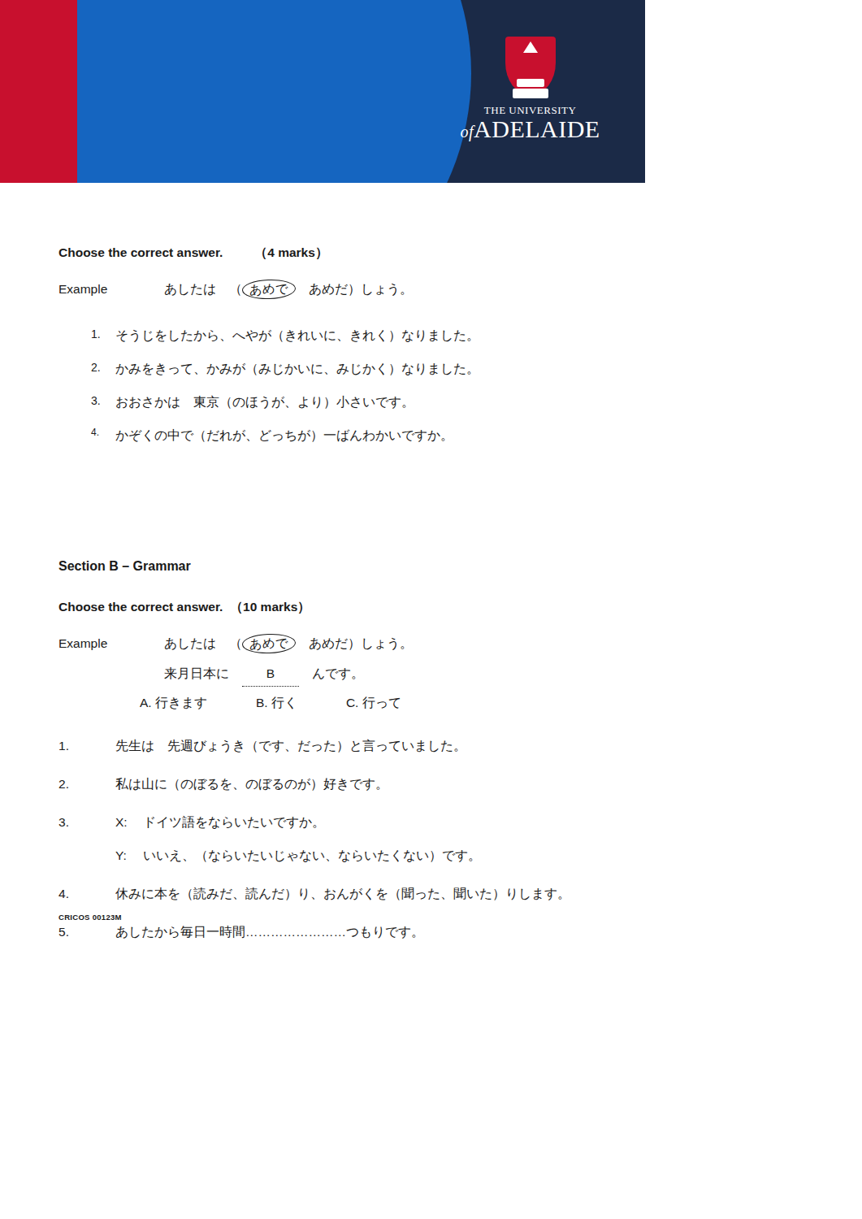THE UNIVERSITY
of ADELAIDE
Choose the correct answer. （4 marks）
Example あしたは　（あめで　あめだ）しょう。
そうじをしたから、へやが（きれいに、きれく）なりました。
かみをきって、かみが（みじかいに、みじかく）なりました。
おおさかは　東京（のほうが、より）小さいです。
かぞくの中で（だれが、どっちが）一ばんわかいですか。
Section B – Grammar
Choose the correct answer. （10 marks）
Example あしたは　（あめで　あめだ）しょう。
来月日本に　B　んです。
A. 行きます B. 行く C. 行って
先生は　先週びょうき（です、だった）と言っていました。
私は山に（のぼるを、のぼるのが）好きです。
X: ドイツ語をならいたいですか。
Y: いいえ、（ならいたいじゃない、ならいたくない）です。
休みに本を（読みだ、読んだ）り、おんがくを（聞った、聞いた）りします。
あしたから毎日一時間……………………つもりです。
CRICOS 00123M